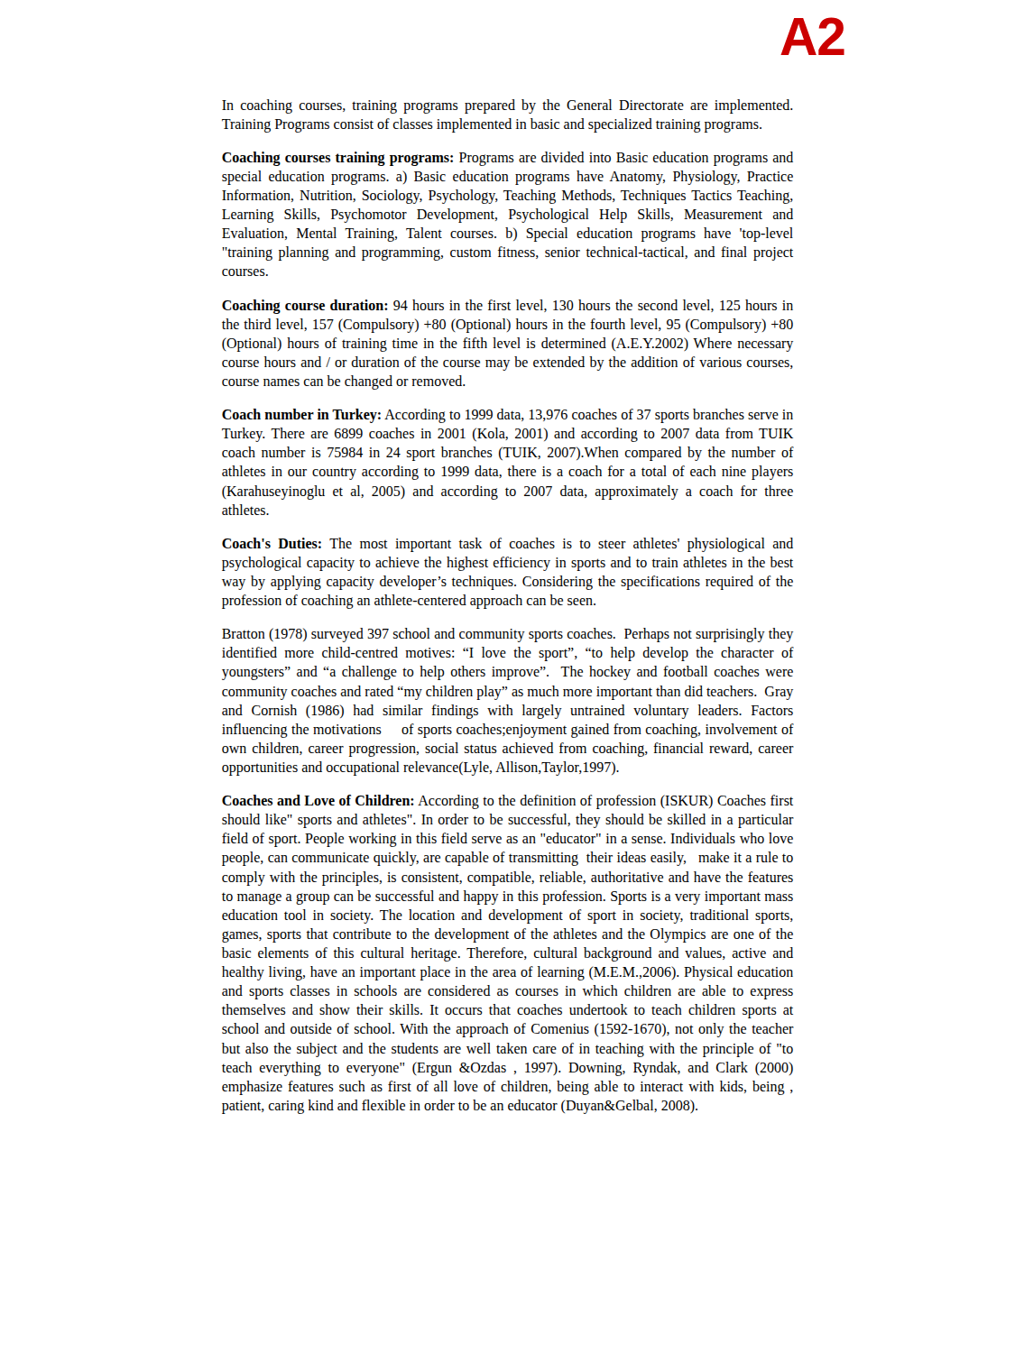A2
In coaching courses, training programs prepared by the General Directorate are implemented. Training Programs consist of classes implemented in basic and specialized training programs.
Coaching courses training programs: Programs are divided into Basic education programs and special education programs. a) Basic education programs have Anatomy, Physiology, Practice Information, Nutrition, Sociology, Psychology, Teaching Methods, Techniques Tactics Teaching, Learning Skills, Psychomotor Development, Psychological Help Skills, Measurement and Evaluation, Mental Training, Talent courses. b) Special education programs have 'top-level "training planning and programming, custom fitness, senior technical-tactical, and final project courses.
Coaching course duration: 94 hours in the first level, 130 hours the second level, 125 hours in the third level, 157 (Compulsory) +80 (Optional) hours in the fourth level, 95 (Compulsory) +80 (Optional) hours of training time in the fifth level is determined (A.E.Y.2002) Where necessary course hours and / or duration of the course may be extended by the addition of various courses, course names can be changed or removed.
Coach number in Turkey: According to 1999 data, 13,976 coaches of 37 sports branches serve in Turkey. There are 6899 coaches in 2001 (Kola, 2001) and according to 2007 data from TUIK coach number is 75984 in 24 sport branches (TUIK, 2007).When compared by the number of athletes in our country according to 1999 data, there is a coach for a total of each nine players (Karahuseyinoglu et al, 2005) and according to 2007 data, approximately a coach for three athletes.
Coach's Duties: The most important task of coaches is to steer athletes' physiological and psychological capacity to achieve the highest efficiency in sports and to train athletes in the best way by applying capacity developer’s techniques. Considering the specifications required of the profession of coaching an athlete-centered approach can be seen.
Bratton (1978) surveyed 397 school and community sports coaches. Perhaps not surprisingly they identified more child-centred motives: “I love the sport”, “to help develop the character of youngsters” and “a challenge to help others improve”. The hockey and football coaches were community coaches and rated “my children play” as much more important than did teachers. Gray and Cornish (1986) had similar findings with largely untrained voluntary leaders. Factors influencing the motivations of sports coaches;enjoyment gained from coaching, involvement of own children, career progression, social status achieved from coaching, financial reward, career opportunities and occupational relevance(Lyle, Allison,Taylor,1997).
Coaches and Love of Children: According to the definition of profession (ISKUR) Coaches first should like" sports and athletes". In order to be successful, they should be skilled in a particular field of sport. People working in this field serve as an "educator" in a sense. Individuals who love people, can communicate quickly, are capable of transmitting their ideas easily, make it a rule to comply with the principles, is consistent, compatible, reliable, authoritative and have the features to manage a group can be successful and happy in this profession. Sports is a very important mass education tool in society. The location and development of sport in society, traditional sports, games, sports that contribute to the development of the athletes and the Olympics are one of the basic elements of this cultural heritage. Therefore, cultural background and values, active and healthy living, have an important place in the area of learning (M.E.M.,2006). Physical education and sports classes in schools are considered as courses in which children are able to express themselves and show their skills. It occurs that coaches undertook to teach children sports at school and outside of school. With the approach of Comenius (1592-1670), not only the teacher but also the subject and the students are well taken care of in teaching with the principle of "to teach everything to everyone" (Ergun &Ozdas , 1997). Downing, Ryndak, and Clark (2000) emphasize features such as first of all love of children, being able to interact with kids, being , patient, caring kind and flexible in order to be an educator (Duyan&Gelbal, 2008).